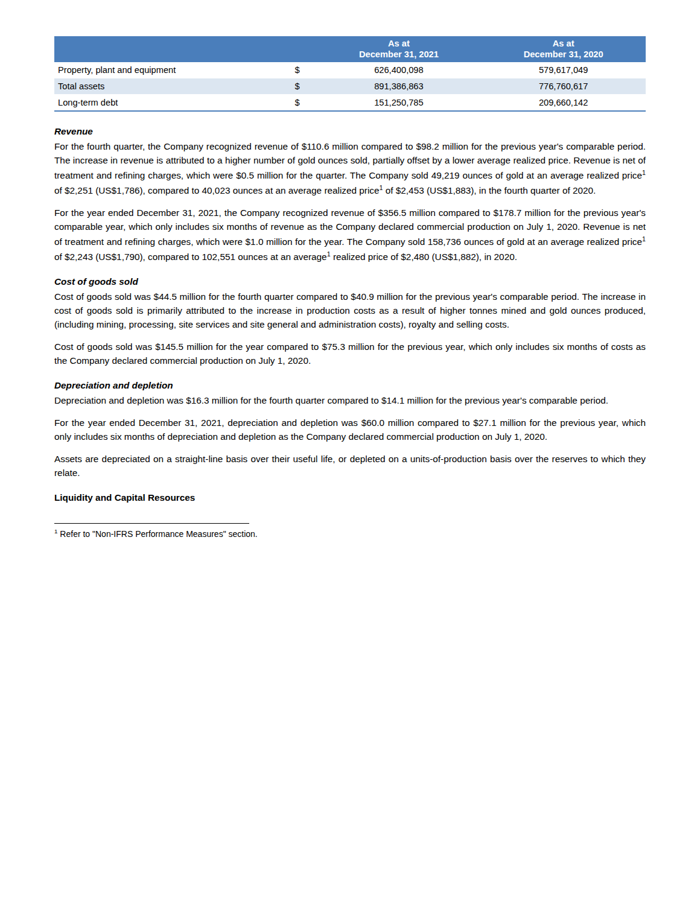| | | As at December 31, 2021 | As at December 31, 2020 |
| --- | --- | --- | --- |
| Property, plant and equipment | $ | 626,400,098 | 579,617,049 |
| Total assets | $ | 891,386,863 | 776,760,617 |
| Long-term debt | $ | 151,250,785 | 209,660,142 |
Revenue
For the fourth quarter, the Company recognized revenue of $110.6 million compared to $98.2 million for the previous year's comparable period. The increase in revenue is attributed to a higher number of gold ounces sold, partially offset by a lower average realized price. Revenue is net of treatment and refining charges, which were $0.5 million for the quarter. The Company sold 49,219 ounces of gold at an average realized price1 of $2,251 (US$1,786), compared to 40,023 ounces at an average realized price1 of $2,453 (US$1,883), in the fourth quarter of 2020.
For the year ended December 31, 2021, the Company recognized revenue of $356.5 million compared to $178.7 million for the previous year's comparable year, which only includes six months of revenue as the Company declared commercial production on July 1, 2020. Revenue is net of treatment and refining charges, which were $1.0 million for the year. The Company sold 158,736 ounces of gold at an average realized price1 of $2,243 (US$1,790), compared to 102,551 ounces at an average1 realized price of $2,480 (US$1,882), in 2020.
Cost of goods sold
Cost of goods sold was $44.5 million for the fourth quarter compared to $40.9 million for the previous year's comparable period. The increase in cost of goods sold is primarily attributed to the increase in production costs as a result of higher tonnes mined and gold ounces produced, (including mining, processing, site services and site general and administration costs), royalty and selling costs.
Cost of goods sold was $145.5 million for the year compared to $75.3 million for the previous year, which only includes six months of costs as the Company declared commercial production on July 1, 2020.
Depreciation and depletion
Depreciation and depletion was $16.3 million for the fourth quarter compared to $14.1 million for the previous year's comparable period.
For the year ended December 31, 2021, depreciation and depletion was $60.0 million compared to $27.1 million for the previous year, which only includes six months of depreciation and depletion as the Company declared commercial production on July 1, 2020.
Assets are depreciated on a straight-line basis over their useful life, or depleted on a units-of-production basis over the reserves to which they relate.
Liquidity and Capital Resources
1 Refer to "Non-IFRS Performance Measures" section.